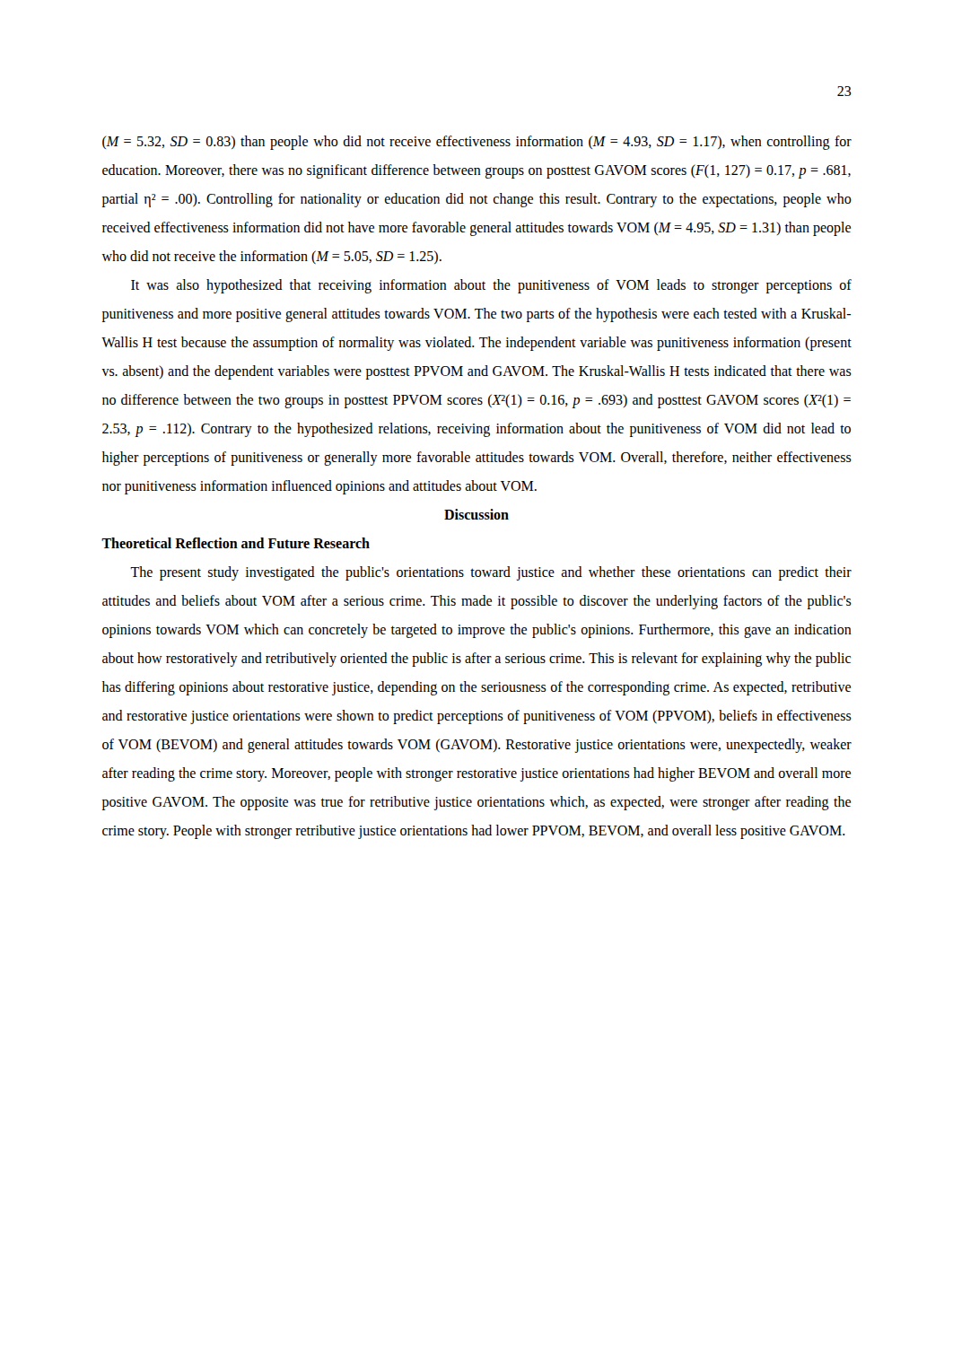23
(M = 5.32, SD = 0.83) than people who did not receive effectiveness information (M = 4.93, SD = 1.17), when controlling for education. Moreover, there was no significant difference between groups on posttest GAVOM scores (F(1, 127) = 0.17, p = .681, partial η² = .00). Controlling for nationality or education did not change this result. Contrary to the expectations, people who received effectiveness information did not have more favorable general attitudes towards VOM (M = 4.95, SD = 1.31) than people who did not receive the information (M = 5.05, SD = 1.25).
It was also hypothesized that receiving information about the punitiveness of VOM leads to stronger perceptions of punitiveness and more positive general attitudes towards VOM. The two parts of the hypothesis were each tested with a Kruskal-Wallis H test because the assumption of normality was violated. The independent variable was punitiveness information (present vs. absent) and the dependent variables were posttest PPVOM and GAVOM. The Kruskal-Wallis H tests indicated that there was no difference between the two groups in posttest PPVOM scores (X²(1) = 0.16, p = .693) and posttest GAVOM scores (X²(1) = 2.53, p = .112). Contrary to the hypothesized relations, receiving information about the punitiveness of VOM did not lead to higher perceptions of punitiveness or generally more favorable attitudes towards VOM. Overall, therefore, neither effectiveness nor punitiveness information influenced opinions and attitudes about VOM.
Discussion
Theoretical Reflection and Future Research
The present study investigated the public's orientations toward justice and whether these orientations can predict their attitudes and beliefs about VOM after a serious crime. This made it possible to discover the underlying factors of the public's opinions towards VOM which can concretely be targeted to improve the public's opinions. Furthermore, this gave an indication about how restoratively and retributively oriented the public is after a serious crime. This is relevant for explaining why the public has differing opinions about restorative justice, depending on the seriousness of the corresponding crime. As expected, retributive and restorative justice orientations were shown to predict perceptions of punitiveness of VOM (PPVOM), beliefs in effectiveness of VOM (BEVOM) and general attitudes towards VOM (GAVOM). Restorative justice orientations were, unexpectedly, weaker after reading the crime story. Moreover, people with stronger restorative justice orientations had higher BEVOM and overall more positive GAVOM. The opposite was true for retributive justice orientations which, as expected, were stronger after reading the crime story. People with stronger retributive justice orientations had lower PPVOM, BEVOM, and overall less positive GAVOM.